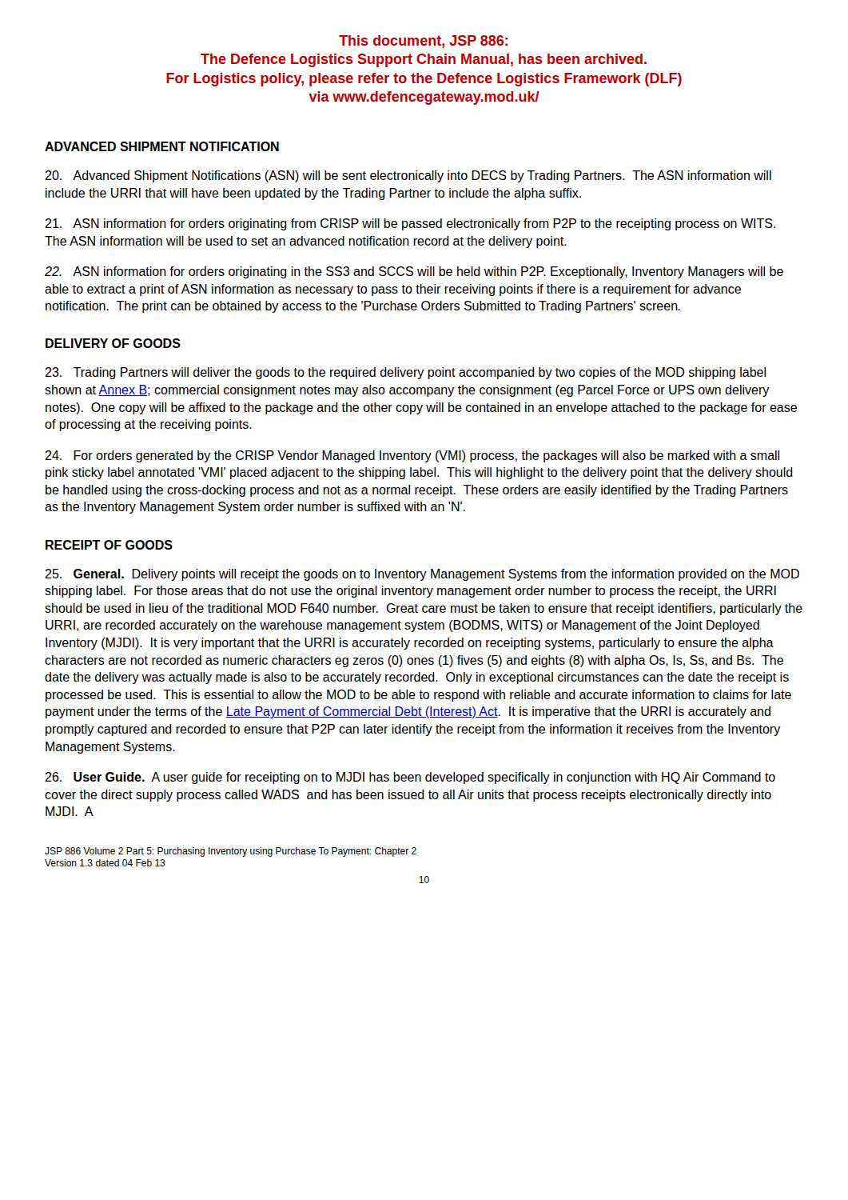This document, JSP 886:
The Defence Logistics Support Chain Manual, has been archived.
For Logistics policy, please refer to the Defence Logistics Framework (DLF)
via www.defencegateway.mod.uk/
Advanced Shipment Notification
20. Advanced Shipment Notifications (ASN) will be sent electronically into DECS by Trading Partners. The ASN information will include the URRI that will have been updated by the Trading Partner to include the alpha suffix.
21. ASN information for orders originating from CRISP will be passed electronically from P2P to the receipting process on WITS. The ASN information will be used to set an advanced notification record at the delivery point.
22. ASN information for orders originating in the SS3 and SCCS will be held within P2P. Exceptionally, Inventory Managers will be able to extract a print of ASN information as necessary to pass to their receiving points if there is a requirement for advance notification. The print can be obtained by access to the 'Purchase Orders Submitted to Trading Partners' screen.
Delivery of Goods
23. Trading Partners will deliver the goods to the required delivery point accompanied by two copies of the MOD shipping label shown at Annex B; commercial consignment notes may also accompany the consignment (eg Parcel Force or UPS own delivery notes). One copy will be affixed to the package and the other copy will be contained in an envelope attached to the package for ease of processing at the receiving points.
24. For orders generated by the CRISP Vendor Managed Inventory (VMI) process, the packages will also be marked with a small pink sticky label annotated 'VMI' placed adjacent to the shipping label. This will highlight to the delivery point that the delivery should be handled using the cross-docking process and not as a normal receipt. These orders are easily identified by the Trading Partners as the Inventory Management System order number is suffixed with an 'N'.
Receipt of Goods
25. General. Delivery points will receipt the goods on to Inventory Management Systems from the information provided on the MOD shipping label. For those areas that do not use the original inventory management order number to process the receipt, the URRI should be used in lieu of the traditional MOD F640 number. Great care must be taken to ensure that receipt identifiers, particularly the URRI, are recorded accurately on the warehouse management system (BODMS, WITS) or Management of the Joint Deployed Inventory (MJDI). It is very important that the URRI is accurately recorded on receipting systems, particularly to ensure the alpha characters are not recorded as numeric characters eg zeros (0) ones (1) fives (5) and eights (8) with alpha Os, Is, Ss, and Bs. The date the delivery was actually made is also to be accurately recorded. Only in exceptional circumstances can the date the receipt is processed be used. This is essential to allow the MOD to be able to respond with reliable and accurate information to claims for late payment under the terms of the Late Payment of Commercial Debt (Interest) Act. It is imperative that the URRI is accurately and promptly captured and recorded to ensure that P2P can later identify the receipt from the information it receives from the Inventory Management Systems.
26. User Guide. A user guide for receipting on to MJDI has been developed specifically in conjunction with HQ Air Command to cover the direct supply process called WADS and has been issued to all Air units that process receipts electronically directly into MJDI. A
JSP 886 Volume 2 Part 5: Purchasing Inventory using Purchase To Payment: Chapter 2
Version 1.3 dated 04 Feb 13
10